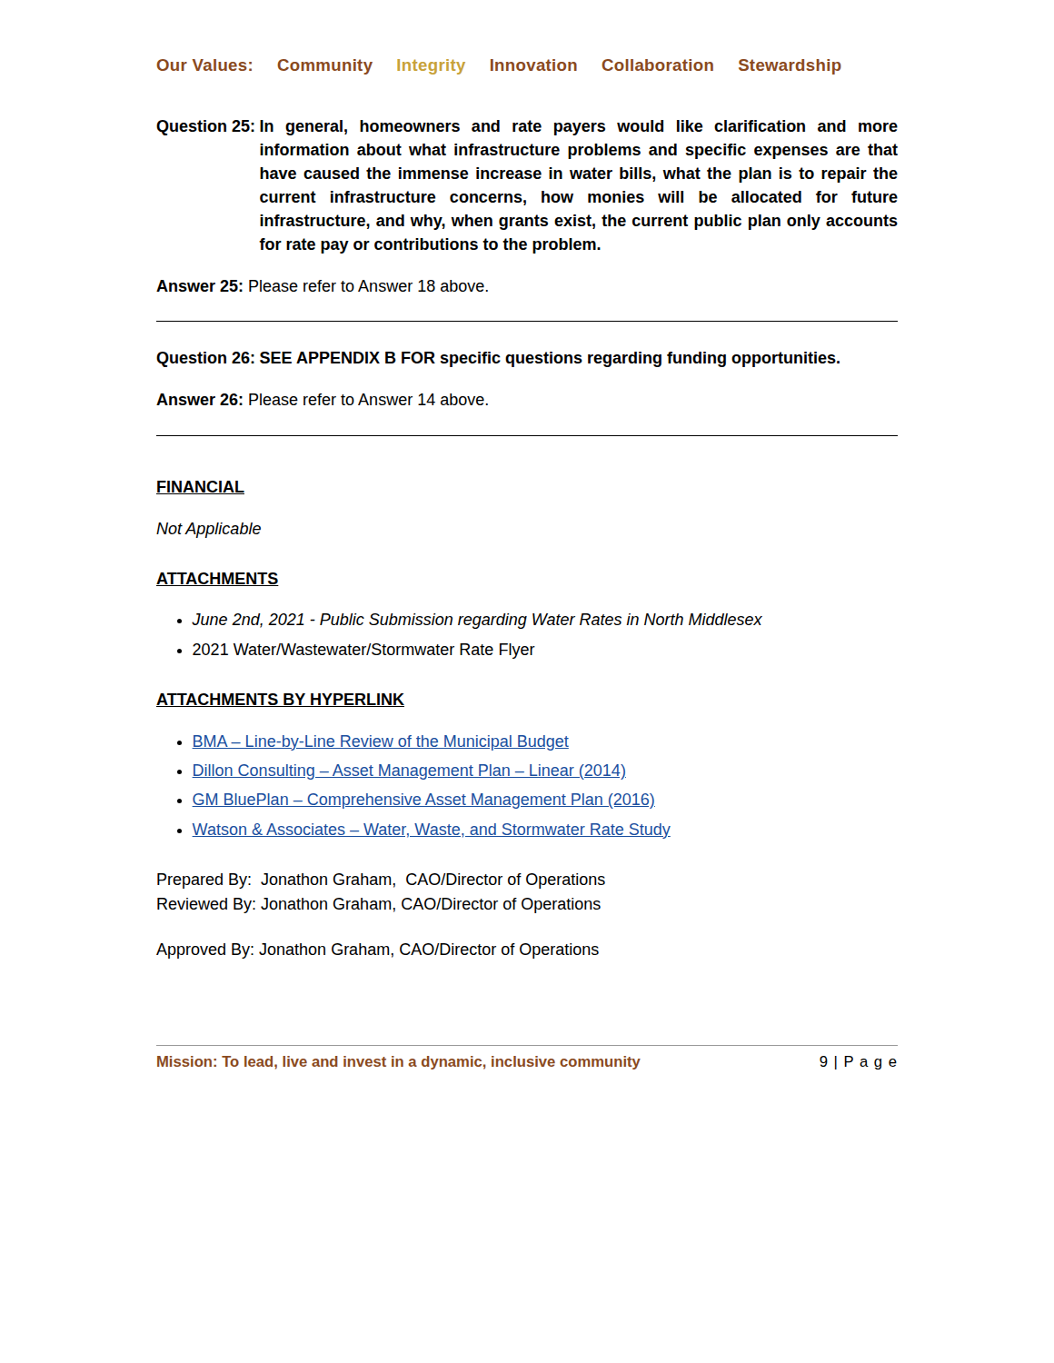Our Values: Community Integrity Innovation Collaboration Stewardship
Question 25: In general, homeowners and rate payers would like clarification and more information about what infrastructure problems and specific expenses are that have caused the immense increase in water bills, what the plan is to repair the current infrastructure concerns, how monies will be allocated for future infrastructure, and why, when grants exist, the current public plan only accounts for rate pay or contributions to the problem.
Answer 25: Please refer to Answer 18 above.
Question 26: SEE APPENDIX B FOR specific questions regarding funding opportunities.
Answer 26: Please refer to Answer 14 above.
FINANCIAL
Not Applicable
ATTACHMENTS
June 2nd, 2021 - Public Submission regarding Water Rates in North Middlesex
2021 Water/Wastewater/Stormwater Rate Flyer
ATTACHMENTS BY HYPERLINK
BMA – Line-by-Line Review of the Municipal Budget
Dillon Consulting – Asset Management Plan – Linear (2014)
GM BluePlan – Comprehensive Asset Management Plan (2016)
Watson & Associates – Water, Waste, and Stormwater Rate Study
Prepared By: Jonathon Graham, CAO/Director of Operations
Reviewed By: Jonathon Graham, CAO/Director of Operations
Approved By: Jonathon Graham, CAO/Director of Operations
Mission: To lead, live and invest in a dynamic, inclusive community 9 | P a g e